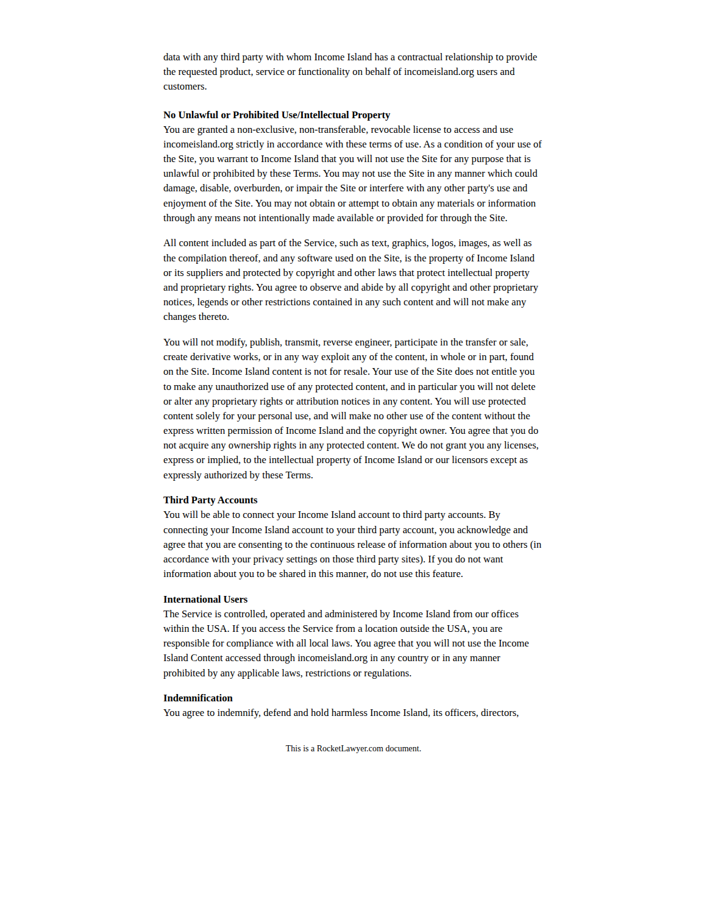data with any third party with whom Income Island has a contractual relationship to provide the requested product, service or functionality on behalf of incomeisland.org users and customers.
No Unlawful or Prohibited Use/Intellectual Property
You are granted a non-exclusive, non-transferable, revocable license to access and use incomeisland.org strictly in accordance with these terms of use. As a condition of your use of the Site, you warrant to Income Island that you will not use the Site for any purpose that is unlawful or prohibited by these Terms. You may not use the Site in any manner which could damage, disable, overburden, or impair the Site or interfere with any other party's use and enjoyment of the Site. You may not obtain or attempt to obtain any materials or information through any means not intentionally made available or provided for through the Site.
All content included as part of the Service, such as text, graphics, logos, images, as well as the compilation thereof, and any software used on the Site, is the property of Income Island or its suppliers and protected by copyright and other laws that protect intellectual property and proprietary rights. You agree to observe and abide by all copyright and other proprietary notices, legends or other restrictions contained in any such content and will not make any changes thereto.
You will not modify, publish, transmit, reverse engineer, participate in the transfer or sale, create derivative works, or in any way exploit any of the content, in whole or in part, found on the Site. Income Island content is not for resale. Your use of the Site does not entitle you to make any unauthorized use of any protected content, and in particular you will not delete or alter any proprietary rights or attribution notices in any content. You will use protected content solely for your personal use, and will make no other use of the content without the express written permission of Income Island and the copyright owner. You agree that you do not acquire any ownership rights in any protected content. We do not grant you any licenses, express or implied, to the intellectual property of Income Island or our licensors except as expressly authorized by these Terms.
Third Party Accounts
You will be able to connect your Income Island account to third party accounts. By connecting your Income Island account to your third party account, you acknowledge and agree that you are consenting to the continuous release of information about you to others (in accordance with your privacy settings on those third party sites). If you do not want information about you to be shared in this manner, do not use this feature.
International Users
The Service is controlled, operated and administered by Income Island from our offices within the USA. If you access the Service from a location outside the USA, you are responsible for compliance with all local laws. You agree that you will not use the Income Island Content accessed through incomeisland.org in any country or in any manner prohibited by any applicable laws, restrictions or regulations.
Indemnification
You agree to indemnify, defend and hold harmless Income Island, its officers, directors,
This is a RocketLawyer.com document.